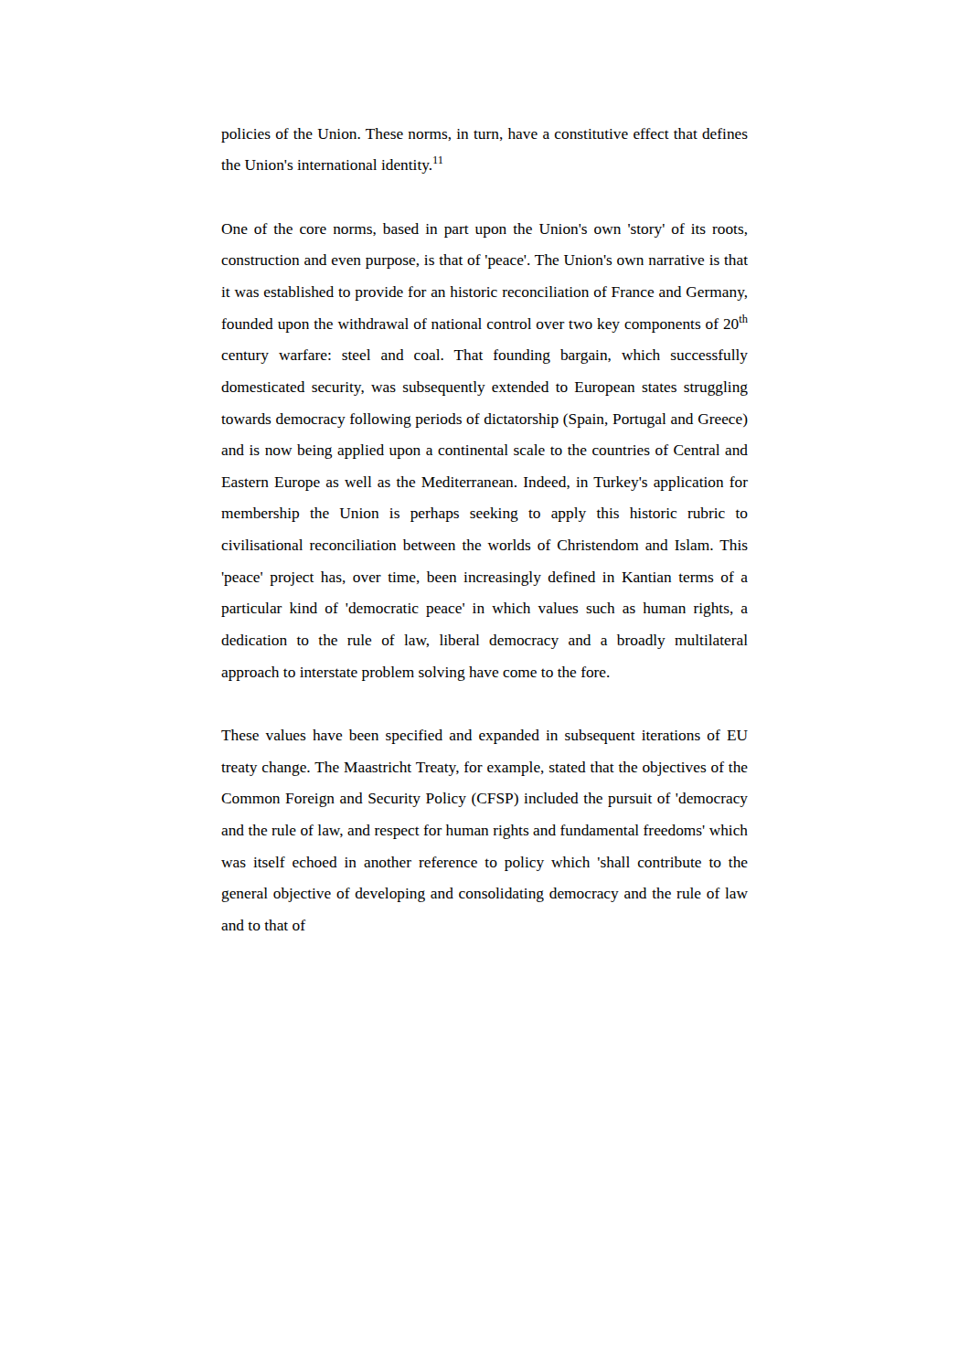policies of the Union. These norms, in turn, have a constitutive effect that defines the Union's international identity.11
One of the core norms, based in part upon the Union's own 'story' of its roots, construction and even purpose, is that of 'peace'. The Union's own narrative is that it was established to provide for an historic reconciliation of France and Germany, founded upon the withdrawal of national control over two key components of 20th century warfare: steel and coal. That founding bargain, which successfully domesticated security, was subsequently extended to European states struggling towards democracy following periods of dictatorship (Spain, Portugal and Greece) and is now being applied upon a continental scale to the countries of Central and Eastern Europe as well as the Mediterranean. Indeed, in Turkey's application for membership the Union is perhaps seeking to apply this historic rubric to civilisational reconciliation between the worlds of Christendom and Islam. This 'peace' project has, over time, been increasingly defined in Kantian terms of a particular kind of 'democratic peace' in which values such as human rights, a dedication to the rule of law, liberal democracy and a broadly multilateral approach to interstate problem solving have come to the fore.
These values have been specified and expanded in subsequent iterations of EU treaty change. The Maastricht Treaty, for example, stated that the objectives of the Common Foreign and Security Policy (CFSP) included the pursuit of 'democracy and the rule of law, and respect for human rights and fundamental freedoms' which was itself echoed in another reference to policy which 'shall contribute to the general objective of developing and consolidating democracy and the rule of law and to that of